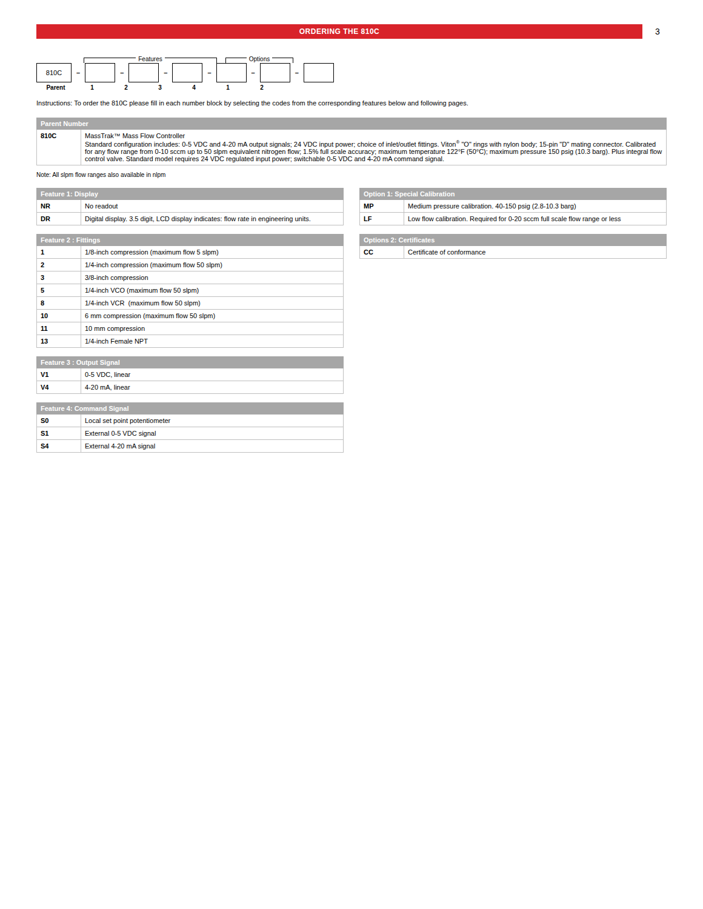ORDERING THE 810C
3
Features
Options
810C
–
–
–
–
–
–
Parent
1
2
3
4
1
2
Instructions: To order the 810C please fill in each number block by selecting the codes from the corresponding features below and following pages.
| Parent Number |
| --- |
| 810C | MassTrak™ Mass Flow Controller Standard configuration includes: 0-5 VDC and 4-20 mA output signals; 24 VDC input power; choice of inlet/outlet fittings. Viton ® "O" rings with nylon body; 15-pin "D" mating connector. Calibrated for any flow range from 0-10 sccm up to 50 slpm equivalent nitrogen flow; 1.5% full scale accuracy; maximum temperature 122°F (50°C); maximum pressure 150 psig (10.3 barg). Plus integral flow control valve. Standard model requires 24 VDC regulated input power; switchable 0-5 VDC and 4-20 mA command signal. |
Note: All slpm flow ranges also available in nlpm
| Feature 1: Display |
| --- |
| NR | No readout |
| DR | Digital display. 3.5 digit, LCD display indicates: flow rate in engineering units. |
| Feature 2 : Fittings |
| --- |
| 1 | 1/8-inch compression (maximum flow 5 slpm) |
| 2 | 1/4-inch compression (maximum flow 50 slpm) |
| 3 | 3/8-inch compression |
| 5 | 1/4-inch VCO (maximum flow 50 slpm) |
| 8 | 1/4-inch VCR (maximum flow 50 slpm) |
| 10 | 6 mm compression (maximum flow 50 slpm) |
| 11 | 10 mm compression |
| 13 | 1/4-inch Female NPT |
| Feature 3 : Output Signal |
| --- |
| V1 | 0-5 VDC, linear |
| V4 | 4-20 mA, linear |
| Feature 4: Command Signal |
| --- |
| S0 | Local set point potentiometer |
| S1 | External 0-5 VDC signal |
| S4 | External 4-20 mA signal |
| Option 1: Special Calibration |
| --- |
| MP | Medium pressure calibration. 40-150 psig (2.8-10.3 barg) |
| LF | Low flow calibration. Required for 0-20 sccm full scale flow range or less |
| Options 2: Certificates |
| --- |
| CC | Certificate of conformance |